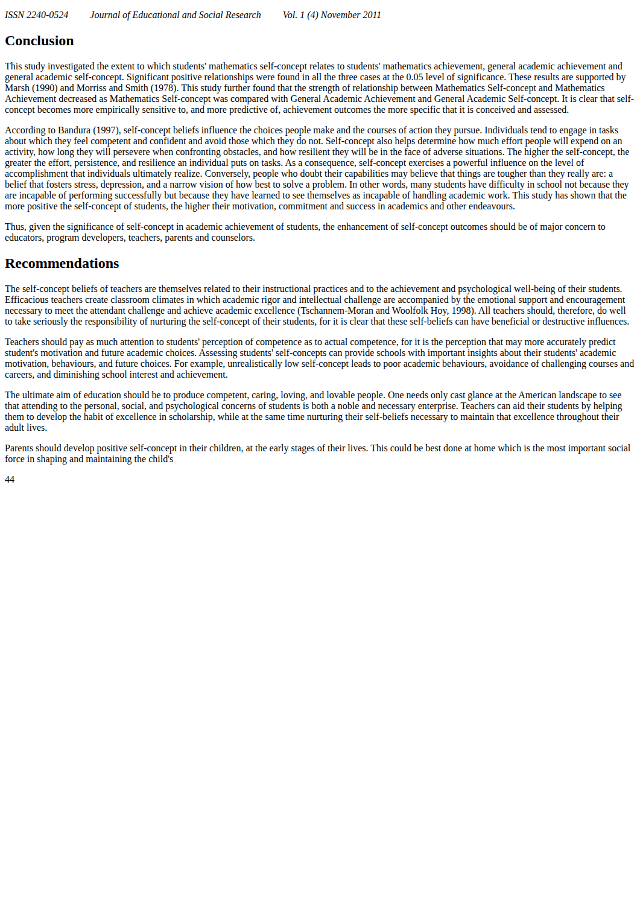ISSN 2240-0524 Journal of Educational and Social Research Vol. 1 (4) November 2011
Conclusion
This study investigated the extent to which students' mathematics self-concept relates to students' mathematics achievement, general academic achievement and general academic self-concept. Significant positive relationships were found in all the three cases at the 0.05 level of significance. These results are supported by Marsh (1990) and Morriss and Smith (1978). This study further found that the strength of relationship between Mathematics Self-concept and Mathematics Achievement decreased as Mathematics Self-concept was compared with General Academic Achievement and General Academic Self-concept. It is clear that self-concept becomes more empirically sensitive to, and more predictive of, achievement outcomes the more specific that it is conceived and assessed.
According to Bandura (1997), self-concept beliefs influence the choices people make and the courses of action they pursue. Individuals tend to engage in tasks about which they feel competent and confident and avoid those which they do not. Self-concept also helps determine how much effort people will expend on an activity, how long they will persevere when confronting obstacles, and how resilient they will be in the face of adverse situations. The higher the self-concept, the greater the effort, persistence, and resilience an individual puts on tasks. As a consequence, self-concept exercises a powerful influence on the level of accomplishment that individuals ultimately realize. Conversely, people who doubt their capabilities may believe that things are tougher than they really are: a belief that fosters stress, depression, and a narrow vision of how best to solve a problem. In other words, many students have difficulty in school not because they are incapable of performing successfully but because they have learned to see themselves as incapable of handling academic work. This study has shown that the more positive the self-concept of students, the higher their motivation, commitment and success in academics and other endeavours.
Thus, given the significance of self-concept in academic achievement of students, the enhancement of self-concept outcomes should be of major concern to educators, program developers, teachers, parents and counselors.
Recommendations
The self-concept beliefs of teachers are themselves related to their instructional practices and to the achievement and psychological well-being of their students. Efficacious teachers create classroom climates in which academic rigor and intellectual challenge are accompanied by the emotional support and encouragement necessary to meet the attendant challenge and achieve academic excellence (Tschannem-Moran and Woolfolk Hoy, 1998). All teachers should, therefore, do well to take seriously the responsibility of nurturing the self-concept of their students, for it is clear that these self-beliefs can have beneficial or destructive influences.
Teachers should pay as much attention to students' perception of competence as to actual competence, for it is the perception that may more accurately predict student's motivation and future academic choices. Assessing students' self-concepts can provide schools with important insights about their students' academic motivation, behaviours, and future choices. For example, unrealistically low self-concept leads to poor academic behaviours, avoidance of challenging courses and careers, and diminishing school interest and achievement.
The ultimate aim of education should be to produce competent, caring, loving, and lovable people. One needs only cast glance at the American landscape to see that attending to the personal, social, and psychological concerns of students is both a noble and necessary enterprise. Teachers can aid their students by helping them to develop the habit of excellence in scholarship, while at the same time nurturing their self-beliefs necessary to maintain that excellence throughout their adult lives.
Parents should develop positive self-concept in their children, at the early stages of their lives. This could be best done at home which is the most important social force in shaping and maintaining the child's
44